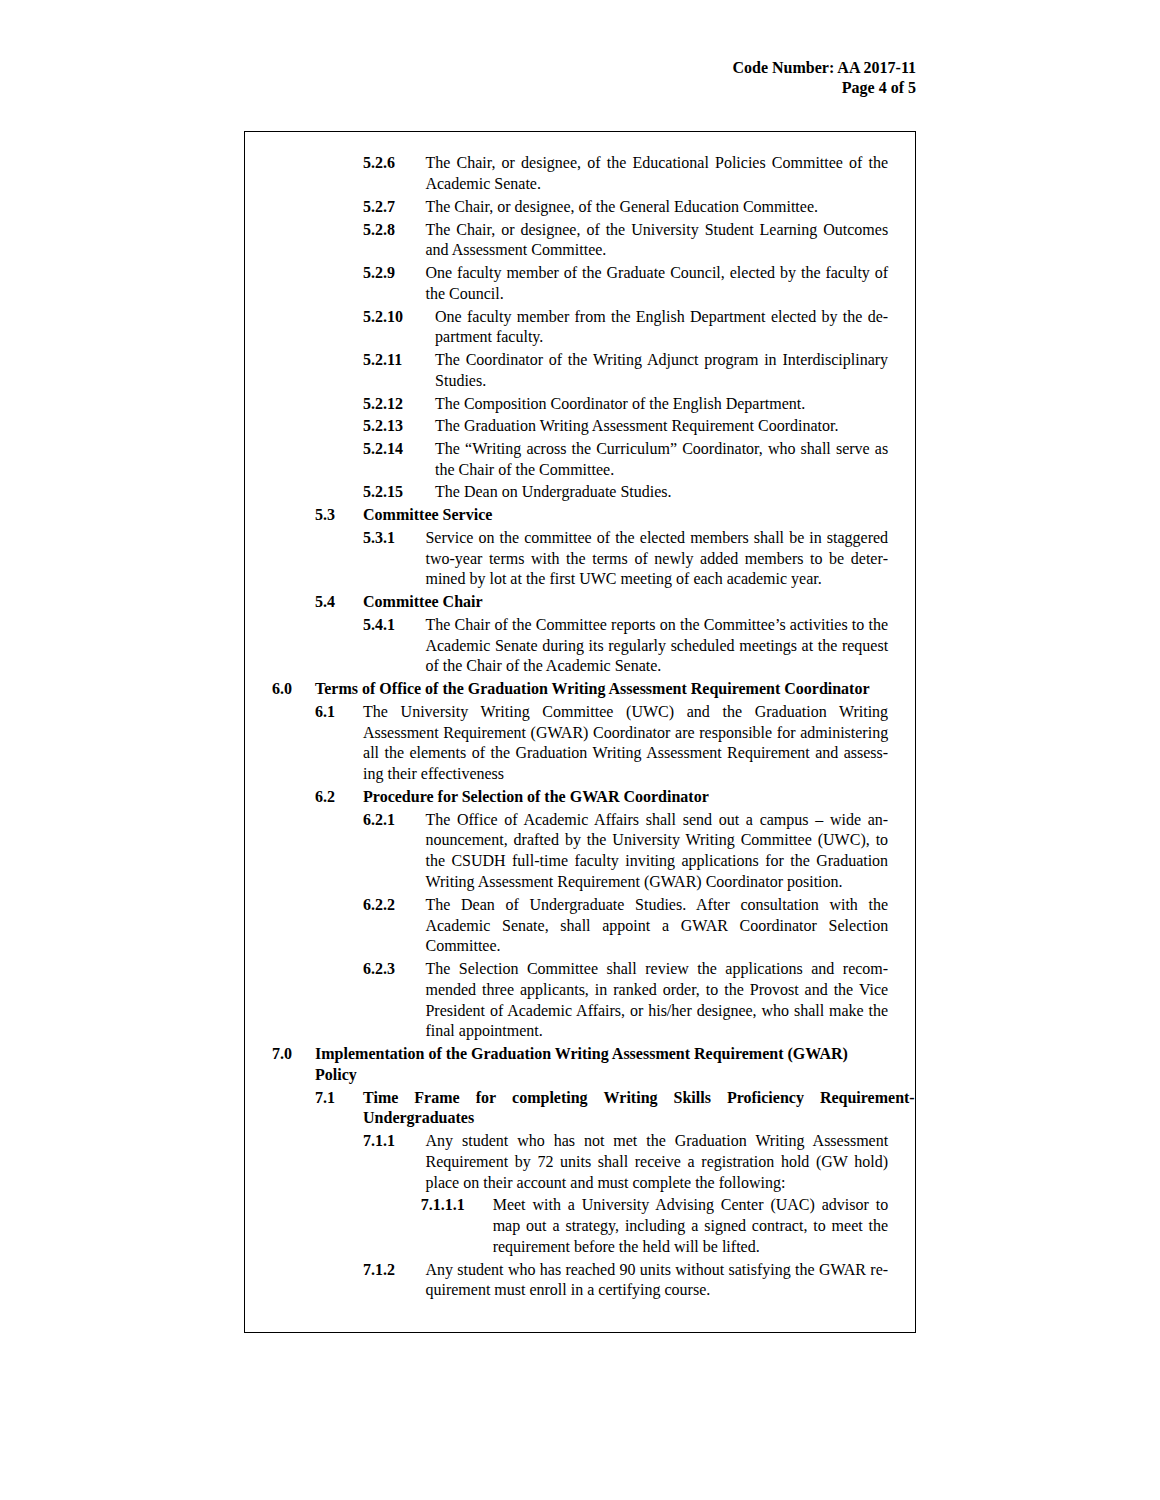Code Number: AA 2017-11
Page 4 of 5
5.2.6
The Chair, or designee, of the Educational Policies Committee of the Academic Senate.
5.2.7
The Chair, or designee, of the General Education Committee.
5.2.8
The Chair, or designee, of the University Student Learning Outcomes and Assessment Committee.
5.2.9
One faculty member of the Graduate Council, elected by the faculty of the Council.
5.2.10
One faculty member from the English Department elected by the department faculty.
5.2.11
The Coordinator of the Writing Adjunct program in Interdisciplinary Studies.
5.2.12
The Composition Coordinator of the English Department.
5.2.13
The Graduation Writing Assessment Requirement Coordinator.
5.2.14
The “Writing across the Curriculum” Coordinator, who shall serve as the Chair of the Committee.
5.2.15
The Dean on Undergraduate Studies.
5.3
Committee Service
5.3.1
Service on the committee of the elected members shall be in staggered two-year terms with the terms of newly added members to be determined by lot at the first UWC meeting of each academic year.
5.4
Committee Chair
5.4.1
The Chair of the Committee reports on the Committee’s activities to the Academic Senate during its regularly scheduled meetings at the request of the Chair of the Academic Senate.
6.0
Terms of Office of the Graduation Writing Assessment Requirement Coordinator
6.1
The University Writing Committee (UWC) and the Graduation Writing Assessment Requirement (GWAR) Coordinator are responsible for administering all the elements of the Graduation Writing Assessment Requirement and assessing their effectiveness
6.2
Procedure for Selection of the GWAR Coordinator
6.2.1
The Office of Academic Affairs shall send out a campus – wide announcement, drafted by the University Writing Committee (UWC), to the CSUDH full-time faculty inviting applications for the Graduation Writing Assessment Requirement (GWAR) Coordinator position.
6.2.2
The Dean of Undergraduate Studies. After consultation with the Academic Senate, shall appoint a GWAR Coordinator Selection Committee.
6.2.3
The Selection Committee shall review the applications and recommended three applicants, in ranked order, to the Provost and the Vice President of Academic Affairs, or his/her designee, who shall make the final appointment.
7.0
Implementation of the Graduation Writing Assessment Requirement (GWAR) Policy
7.1
Time Frame for completing Writing Skills Proficiency Requirement-
Undergraduates
7.1.1
Any student who has not met the Graduation Writing Assessment Requirement by 72 units shall receive a registration hold (GW hold) place on their account and must complete the following:
7.1.1.1
Meet with a University Advising Center (UAC) advisor to map out a strategy, including a signed contract, to meet the requirement before the held will be lifted.
7.1.2
Any student who has reached 90 units without satisfying the GWAR requirement must enroll in a certifying course.